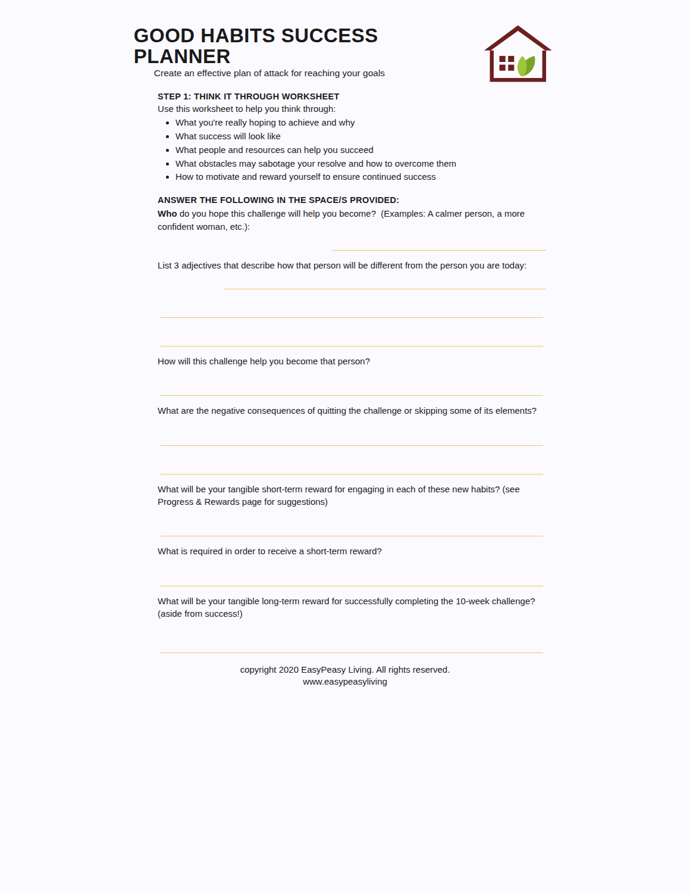GOOD HABITS SUCCESS PLANNER
Create an effective plan of attack for reaching your goals
STEP 1: THINK IT THROUGH WORKSHEET
Use this worksheet to help you think through:
What you're really hoping to achieve and why
What success will look like
What people and resources can help you succeed
What obstacles may sabotage your resolve and how to overcome them
How to motivate and reward yourself to ensure continued success
ANSWER THE FOLLOWING IN THE SPACE/S PROVIDED:
Who do you hope this challenge will help you become? (Examples: A calmer person, a more confident woman, etc.):
List 3 adjectives that describe how that person will be different from the person you are today:
How will this challenge help you become that person?
What are the negative consequences of quitting the challenge or skipping some of its elements?
What will be your tangible short-term reward for engaging in each of these new habits? (see Progress & Rewards page for suggestions)
What is required in order to receive a short-term reward?
What will be your tangible long-term reward for successfully completing the 10-week challenge? (aside from success!)
copyright 2020 EasyPeasy Living. All rights reserved.
www.easypeasyliving